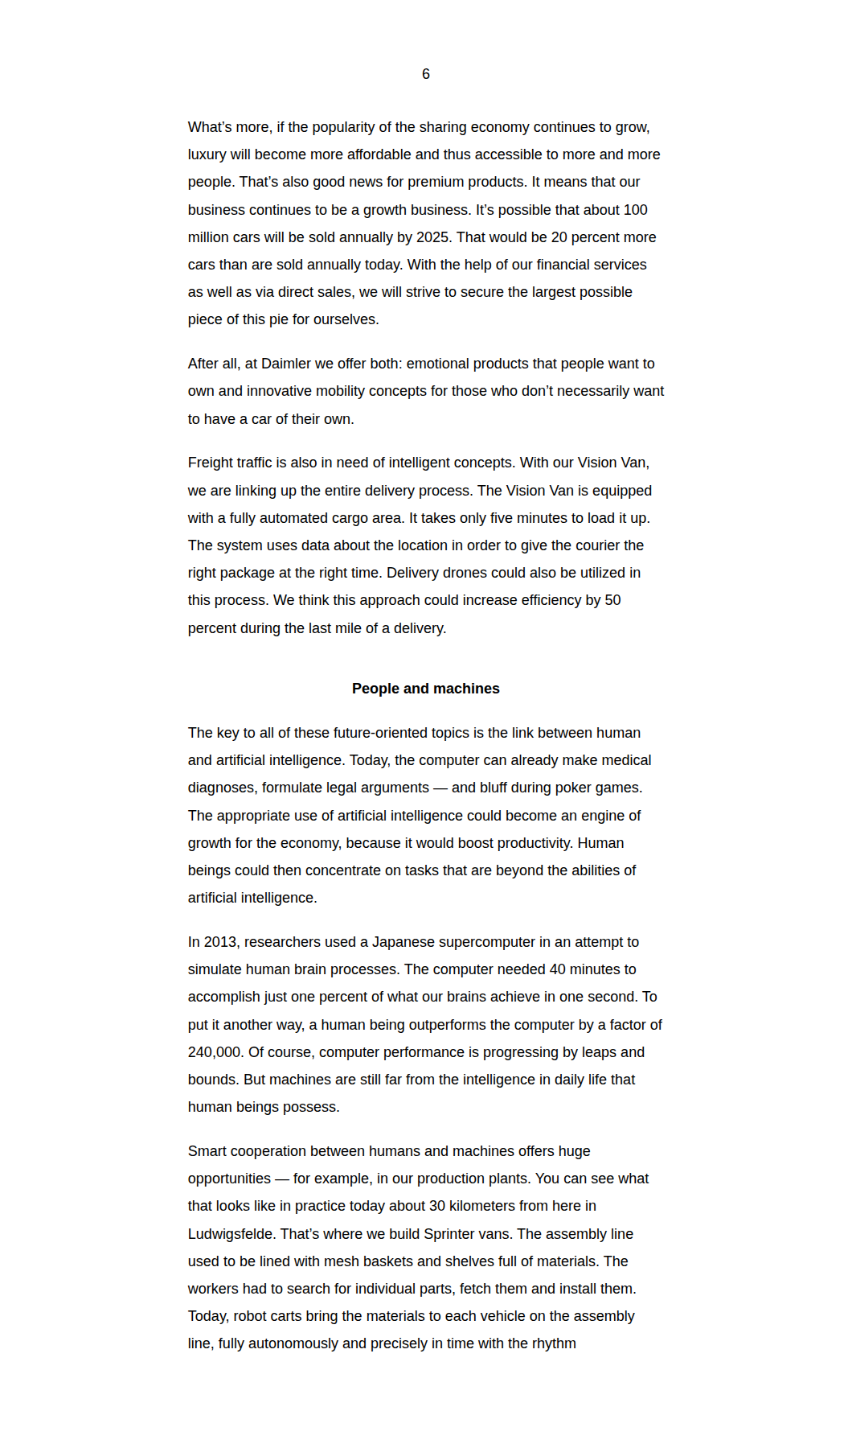6
What’s more, if the popularity of the sharing economy continues to grow, luxury will become more affordable and thus accessible to more and more people. That’s also good news for premium products. It means that our business continues to be a growth business. It’s possible that about 100 million cars will be sold annually by 2025. That would be 20 percent more cars than are sold annually today. With the help of our financial services as well as via direct sales, we will strive to secure the largest possible piece of this pie for ourselves.
After all, at Daimler we offer both: emotional products that people want to own and innovative mobility concepts for those who don’t necessarily want to have a car of their own.
Freight traffic is also in need of intelligent concepts. With our Vision Van, we are linking up the entire delivery process. The Vision Van is equipped with a fully automated cargo area. It takes only five minutes to load it up. The system uses data about the location in order to give the courier the right package at the right time. Delivery drones could also be utilized in this process. We think this approach could increase efficiency by 50 percent during the last mile of a delivery.
People and machines
The key to all of these future-oriented topics is the link between human and artificial intelligence. Today, the computer can already make medical diagnoses, formulate legal arguments — and bluff during poker games. The appropriate use of artificial intelligence could become an engine of growth for the economy, because it would boost productivity. Human beings could then concentrate on tasks that are beyond the abilities of artificial intelligence.
In 2013, researchers used a Japanese supercomputer in an attempt to simulate human brain processes. The computer needed 40 minutes to accomplish just one percent of what our brains achieve in one second. To put it another way, a human being outperforms the computer by a factor of 240,000. Of course, computer performance is progressing by leaps and bounds. But machines are still far from the intelligence in daily life that human beings possess.
Smart cooperation between humans and machines offers huge opportunities — for example, in our production plants. You can see what that looks like in practice today about 30 kilometers from here in Ludwigsfelde. That’s where we build Sprinter vans. The assembly line used to be lined with mesh baskets and shelves full of materials. The workers had to search for individual parts, fetch them and install them. Today, robot carts bring the materials to each vehicle on the assembly line, fully autonomously and precisely in time with the rhythm